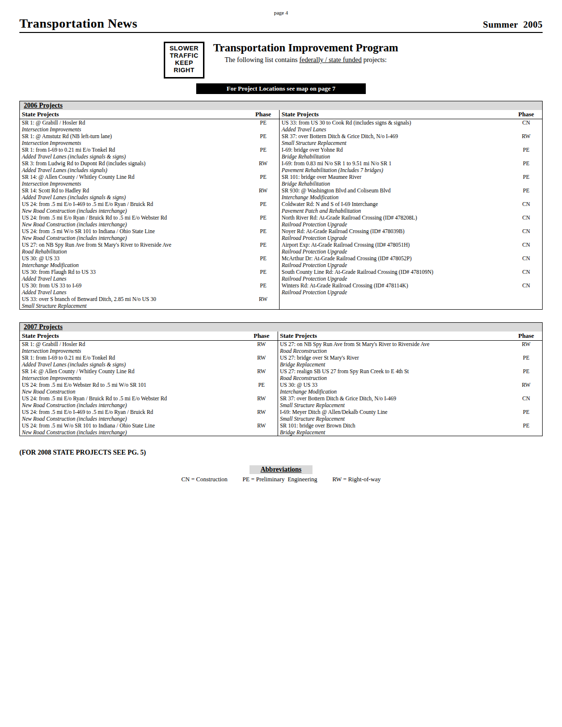page 4
Transportation News
Summer 2005
SLOWER
TRAFFIC
KEEP
RIGHT
Transportation Improvement Program
The following list contains federally / state funded projects:
For Project Locations see map on page 7
| 2006 Projects |
| State Projects | Phase | State Projects | Phase |
| SR 1: @ Grabill / Hosler Rd | PE | US 33: from US 30 to Cook Rd (includes signs & signals) | CN |
| Intersection Improvements | | Added Travel Lanes | |
| SR 1: @ Amstutz Rd (NB left-turn lane) | PE | SR 37: over Bottern Ditch & Grice Ditch, N/o I-469 | RW |
| Intersection Improvements | | Small Structure Replacement | |
| SR 1: from I-69 to 0.21 mi E/o Tonkel Rd | PE | I-69: bridge over Yohne Rd | PE |
| Added Travel Lanes (includes signals & signs) | | Bridge Rehabilitation | |
| SR 3: from Ludwig Rd to Dupont Rd (includes signals) | RW | I-69: from 0.83 mi N/o SR 1 to 9.51 mi N/o SR 1 | PE |
| Added Travel Lanes (includes signals) | | Pavement Rehabilitation (Includes 7 bridges) | |
| SR 14: @ Allen County / Whitley County Line Rd | PE | SR 101: bridge over Maumee River | PE |
| Intersection Improvements | | Bridge Rehabilitation | |
| SR 14: Scott Rd to Hadley Rd | RW | SR 930: @ Washington Blvd and Coliseum Blvd | PE |
| Added Travel Lanes (includes signals & signs) | | Interchange Modification | |
| US 24: from .5 mi E/o I-469 to .5 mi E/o Ryan / Bruick Rd | PE | Coldwater Rd: N and S of I-69 Interchange | CN |
| New Road Construction (includes interchange) | | Pavement Patch and Rehabilitation | |
| US 24: from .5 mi E/o Ryan / Bruick Rd to .5 mi E/o Webster Rd | PE | North River Rd: At-Grade Railroad Crossing (ID# 478208L) | CN |
| New Road Construction (includes interchange) | | Railroad Protection Upgrade | |
| US 24: from .5 mi W/o SR 101 to Indiana / Ohio State Line | PE | Noyer Rd: At-Grade Railroad Crossing (ID# 478039B) | CN |
| New Road Construction (includes interchange) | | Railroad Protection Upgrade | |
| US 27: on NB Spy Run Ave from St Mary's River to Riverside Ave | PE | Airport Exp: At-Grade Railroad Crossing (ID# 478051H) | CN |
| Road Rehabilitation | | Railroad Protection Upgrade | |
| US 30: @ US 33 | PE | McArthur Dr: At-Grade Railroad Crossing (ID# 478052P) | CN |
| Interchange Modification | | Railroad Protection Upgrade | |
| US 30: from Flaugh Rd to US 33 | PE | South County Line Rd: At-Grade Railroad Crossing (ID# 478109N) | CN |
| Added Travel Lanes | | Railroad Protection Upgrade | |
| US 30: from US 33 to I-69 | PE | Winters Rd: At-Grade Railroad Crossing (ID# 478114K) | CN |
| Added Travel Lanes | | Railroad Protection Upgrade | |
| US 33: over S branch of Benward Ditch, 2.85 mi N/o US 30 | RW | | |
| Small Structure Replacement | | | |
| 2007 Projects |
| State Projects | Phase | State Projects | Phase |
| SR 1: @ Grabill / Hosler Rd | RW | US 27: on NB Spy Run Ave from St Mary's River to Riverside Ave | RW |
| Intersection Improvements | | Road Reconstruction | |
| SR 1: from I-69 to 0.21 mi E/o Tonkel Rd | RW | US 27: bridge over St Mary's River | PE |
| Added Travel Lanes (includes signals & signs) | | Bridge Replacement | |
| SR 14: @ Allen County / Whitley County Line Rd | RW | US 27: realign SB US 27 from Spy Run Creek to E 4th St | PE |
| Intersection Improvements | | Road Reconstruction | |
| US 24: from .5 mi E/o Webster Rd to .5 mi W/o SR 101 | PE | US 30: @ US 33 | RW |
| New Road Construction | | Interchange Modification | |
| US 24: from .5 mi E/o Ryan / Bruick Rd to .5 mi E/o Webster Rd | RW | SR 37: over Bottern Ditch & Grice Ditch, N/o I-469 | CN |
| New Road Construction (includes interchange) | | Small Structure Replacement | |
| US 24: from .5 mi E/o I-469 to .5 mi E/o Ryan / Bruick Rd | RW | I-69: Meyer Ditch @ Allen/Dekalb County Line | PE |
| New Road Construction (includes interchange) | | Small Structure Replacement | |
| US 24: from .5 mi W/o SR 101 to Indiana / Ohio State Line | RW | SR 101: bridge over Brown Ditch | PE |
| New Road Construction (includes interchange) | | Bridge Replacement | |
(FOR 2008 STATE PROJECTS SEE PG. 5)
Abbreviations
CN = Construction PE = Preliminary Engineering RW = Right-of-way